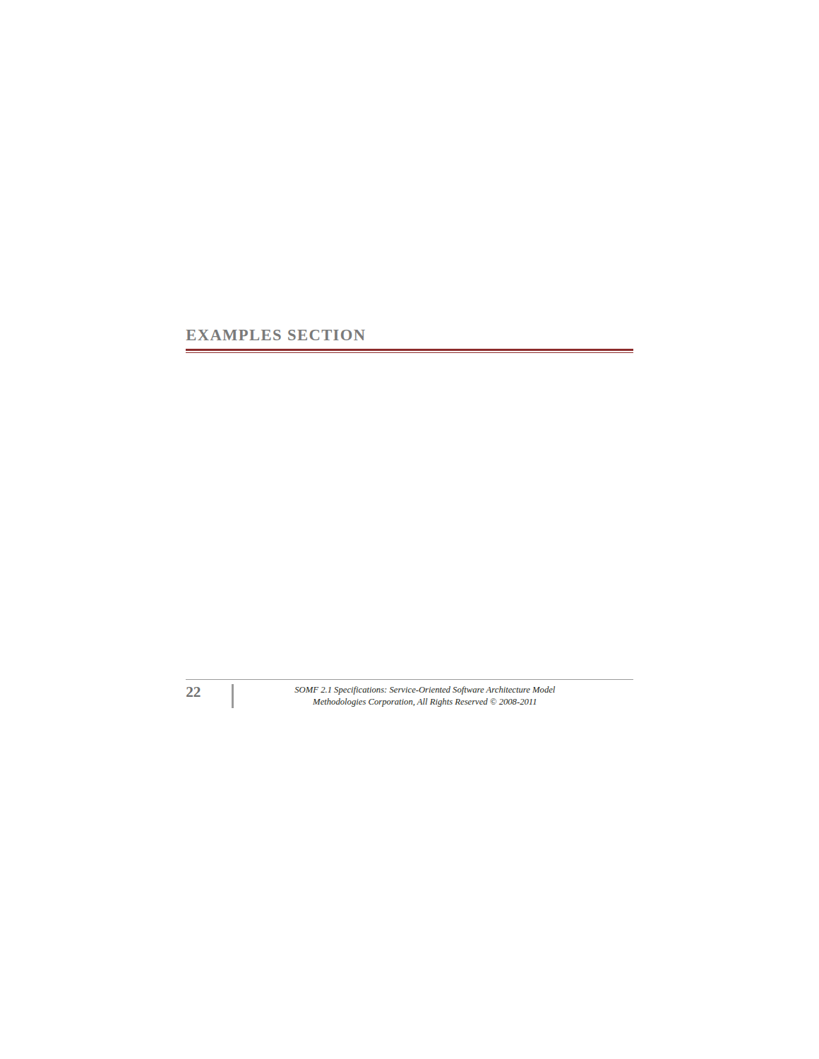Examples Section
22
SOMF 2.1 Specifications: Service-Oriented Software Architecture Model
Methodologies Corporation, All Rights Reserved © 2008-2011